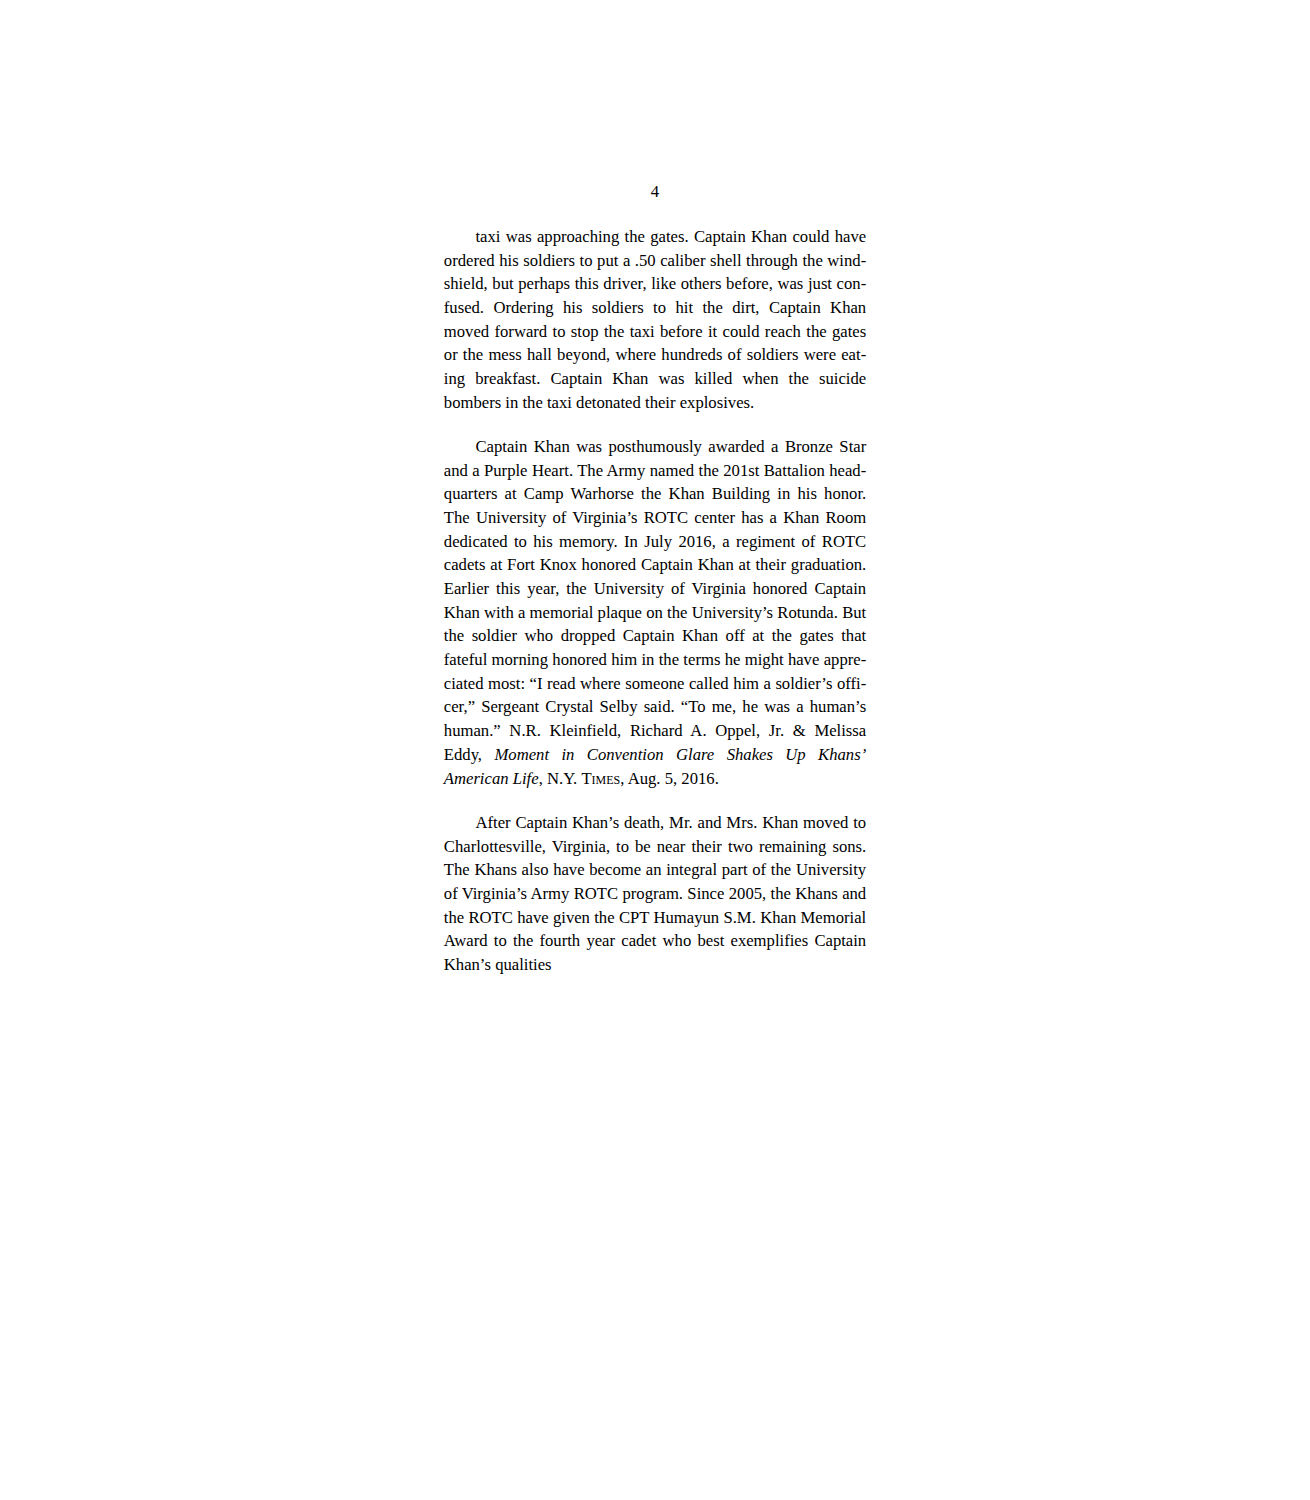4
taxi was approaching the gates. Captain Khan could have ordered his soldiers to put a .50 caliber shell through the windshield, but perhaps this driver, like others before, was just confused. Ordering his soldiers to hit the dirt, Captain Khan moved forward to stop the taxi before it could reach the gates or the mess hall beyond, where hundreds of soldiers were eating breakfast. Captain Khan was killed when the suicide bombers in the taxi detonated their explosives.
Captain Khan was posthumously awarded a Bronze Star and a Purple Heart. The Army named the 201st Battalion headquarters at Camp Warhorse the Khan Building in his honor. The University of Virginia’s ROTC center has a Khan Room dedicated to his memory. In July 2016, a regiment of ROTC cadets at Fort Knox honored Captain Khan at their graduation. Earlier this year, the University of Virginia honored Captain Khan with a memorial plaque on the University’s Rotunda. But the soldier who dropped Captain Khan off at the gates that fateful morning honored him in the terms he might have appreciated most: “I read where someone called him a soldier’s officer,” Sergeant Crystal Selby said. “To me, he was a human’s human.” N.R. Kleinfield, Richard A. Oppel, Jr. & Melissa Eddy, Moment in Convention Glare Shakes Up Khans’ American Life, N.Y. Times, Aug. 5, 2016.
After Captain Khan’s death, Mr. and Mrs. Khan moved to Charlottesville, Virginia, to be near their two remaining sons. The Khans also have become an integral part of the University of Virginia’s Army ROTC program. Since 2005, the Khans and the ROTC have given the CPT Humayun S.M. Khan Memorial Award to the fourth year cadet who best exemplifies Captain Khan’s qualities